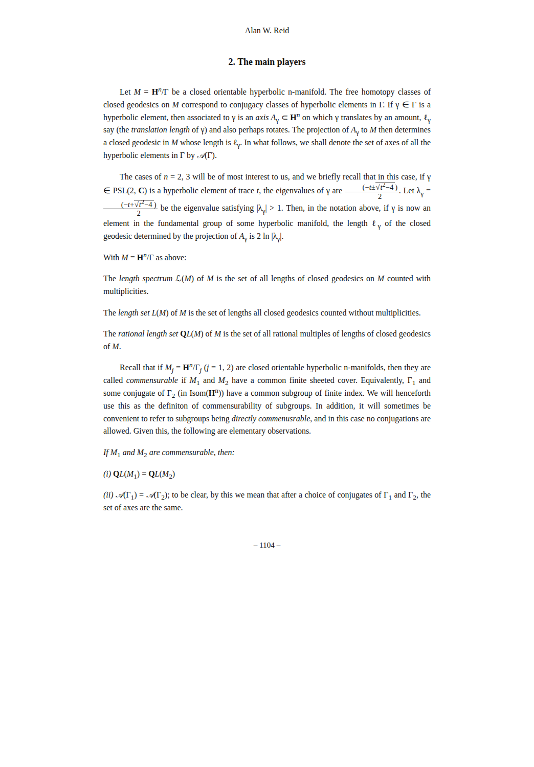Alan W. Reid
2. The main players
Let M = Hn/Γ be a closed orientable hyperbolic n-manifold. The free homotopy classes of closed geodesics on M correspond to conjugacy classes of hyperbolic elements in Γ. If γ ∈ Γ is a hyperbolic element, then associated to γ is an axis Aγ ⊂ Hn on which γ translates by an amount, ℓγ say (the translation length of γ) and also perhaps rotates. The projection of Aγ to M then determines a closed geodesic in M whose length is ℓγ. In what follows, we shall denote the set of axes of all the hyperbolic elements in Γ by 𝒜(Γ).
The cases of n = 2, 3 will be of most interest to us, and we briefly recall that in this case, if γ ∈ PSL(2, C) is a hyperbolic element of trace t, the eigenvalues of γ are (−t±√t2−4) 2. Let λγ = (−t+√t2−4) 2 be the eigenvalue satisfying |λγ| > 1. Then, in the notation above, if γ is now an element in the fundamental group of some hyperbolic manifold, the length ℓγ of the closed geodesic determined by the projection of Aγ is 2 ln |λγ|.
With M = Hn/Γ as above:
The length spectrum ℒ(M) of M is the set of all lengths of closed geodesics on M counted with multiplicities.
The length set L(M) of M is the set of lengths all closed geodesics counted without multiplicities.
The rational length set QL(M) of M is the set of all rational multiples of lengths of closed geodesics of M.
Recall that if Mj = Hn/Γj (j = 1, 2) are closed orientable hyperbolic n-manifolds, then they are called commensurable if M1 and M2 have a common finite sheeted cover. Equivalently, Γ1 and some conjugate of Γ2 (in Isom(Hn)) have a common subgroup of finite index. We will henceforth use this as the definiton of commensurability of subgroups. In addition, it will sometimes be convenient to refer to subgroups being directly commenusrable, and in this case no conjugations are allowed. Given this, the following are elementary observations.
If M1 and M2 are commensurable, then:
(i) QL(M1) = QL(M2)
(ii) 𝒜(Γ1) = 𝒜(Γ2); to be clear, by this we mean that after a choice of conjugates of Γ1 and Γ2, the set of axes are the same.
– 1104 –